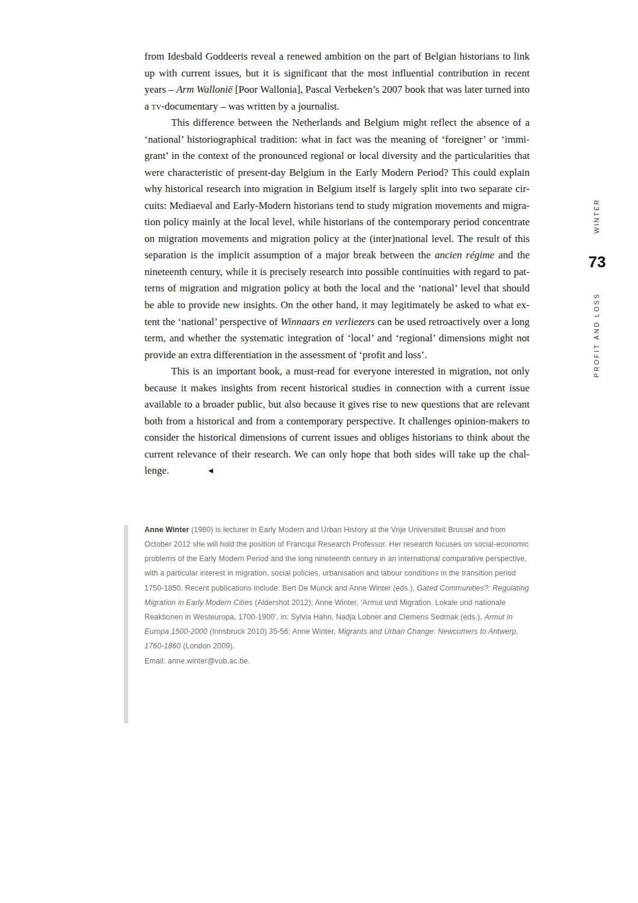Winter
73
Profit and Loss
from Idesbald Goddeeris reveal a renewed ambition on the part of Belgian historians to link up with current issues, but it is significant that the most influential contribution in recent years – Arm Wallonië [Poor Wallonia], Pascal Verbeken’s 2007 book that was later turned into a tv-documentary – was written by a journalist.
This difference between the Netherlands and Belgium might reflect the absence of a ‘national’ historiographical tradition: what in fact was the meaning of ‘foreigner’ or ‘immigrant’ in the context of the pronounced regional or local diversity and the particularities that were characteristic of present-day Belgium in the Early Modern Period? This could explain why historical research into migration in Belgium itself is largely split into two separate circuits: Mediaeval and Early-Modern historians tend to study migration movements and migration policy mainly at the local level, while historians of the contemporary period concentrate on migration movements and migration policy at the (inter)national level. The result of this separation is the implicit assumption of a major break between the ancien régime and the nineteenth century, while it is precisely research into possible continuities with regard to patterns of migration and migration policy at both the local and the ‘national’ level that should be able to provide new insights. On the other hand, it may legitimately be asked to what extent the ‘national’ perspective of Winnaars en verliezers can be used retroactively over a long term, and whether the systematic integration of ‘local’ and ‘regional’ dimensions might not provide an extra differentiation in the assessment of ‘profit and loss’.
This is an important book, a must-read for everyone interested in migration, not only because it makes insights from recent historical studies in connection with a current issue available to a broader public, but also because it gives rise to new questions that are relevant both from a historical and from a contemporary perspective. It challenges opinion-makers to consider the historical dimensions of current issues and obliges historians to think about the current relevance of their research. We can only hope that both sides will take up the challenge. ◄
Anne Winter (1980) is lecturer in Early Modern and Urban History at the Vrije Universiteit Brussel and from October 2012 she will hold the position of Francqui Research Professor. Her research focuses on social-economic problems of the Early Modern Period and the long nineteenth century in an international comparative perspective, with a particular interest in migration, social policies, urbanisation and labour conditions in the transition period 1750-1850. Recent publications include: Bert De Munck and Anne Winter (eds.), Gated Communities?: Regulating Migration in Early Modern Cities (Aldershot 2012); Anne Winter, ‘Armut und Migration. Lokale und nationale Reaktionen in Westeuropa, 1700-1900’, in: Sylvia Hahn, Nadja Lobner and Clemens Sedmak (eds.), Armut in Europa 1500-2000 (Innsbruck 2010) 35-56; Anne Winter, Migrants and Urban Change: Newcomers to Antwerp, 1760-1860 (London 2009).
Email: anne.winter@vub.ac.be.